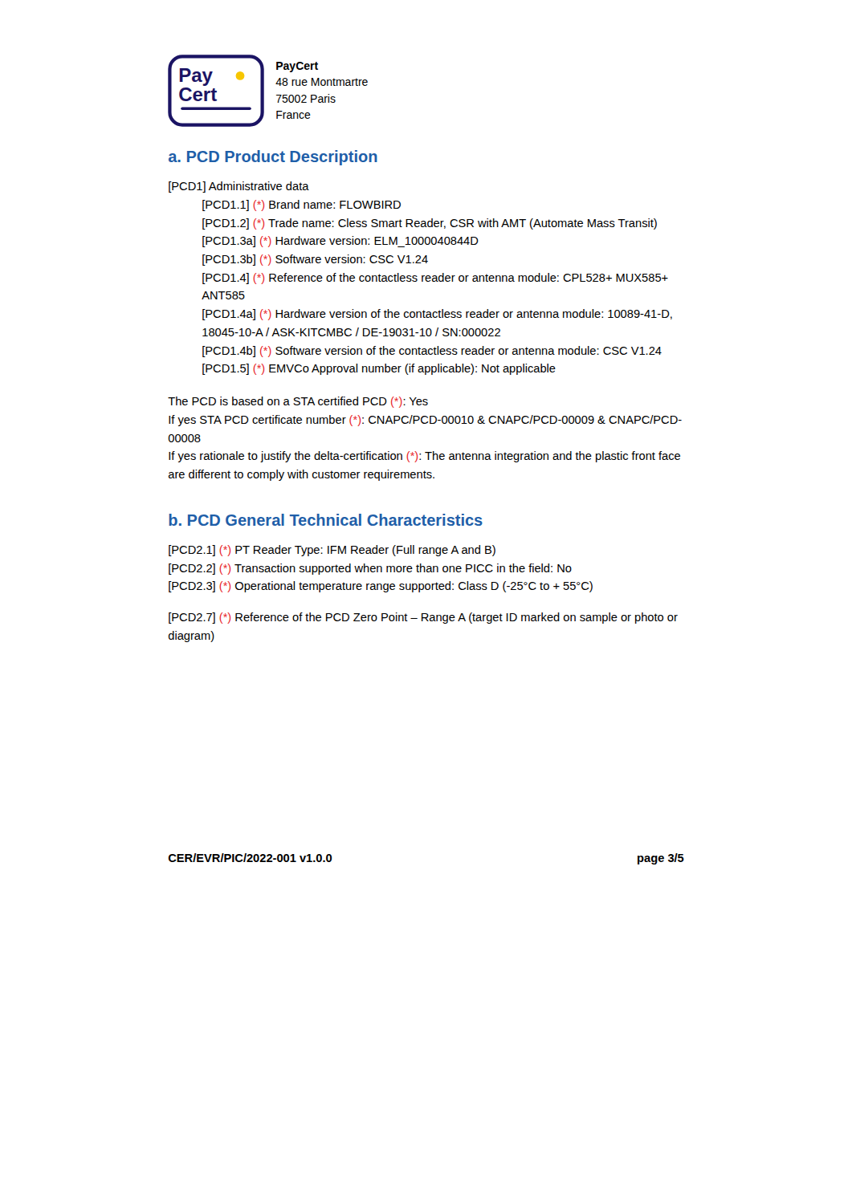Pay Cert
PayCert
48 rue Montmartre
75002 Paris
France
a. PCD Product Description
[PCD1] Administrative data
[PCD1.1] (*) Brand name: FLOWBIRD
[PCD1.2] (*) Trade name: Cless Smart Reader, CSR with AMT (Automate Mass Transit)
[PCD1.3a] (*) Hardware version: ELM_1000040844D
[PCD1.3b] (*) Software version: CSC V1.24
[PCD1.4] (*) Reference of the contactless reader or antenna module: CPL528+ MUX585+ ANT585
[PCD1.4a] (*) Hardware version of the contactless reader or antenna module: 10089-41-D, 18045-10-A / ASK-KITCMBC / DE-19031-10 / SN:000022
[PCD1.4b] (*) Software version of the contactless reader or antenna module: CSC V1.24
[PCD1.5] (*) EMVCo Approval number (if applicable): Not applicable
The PCD is based on a STA certified PCD (*): Yes
If yes STA PCD certificate number (*): CNAPC/PCD-00010 & CNAPC/PCD-00009 & CNAPC/PCD-00008
If yes rationale to justify the delta-certification (*): The antenna integration and the plastic front face are different to comply with customer requirements.
b. PCD General Technical Characteristics
[PCD2.1] (*) PT Reader Type: IFM Reader (Full range A and B)
[PCD2.2] (*) Transaction supported when more than one PICC in the field: No
[PCD2.3] (*) Operational temperature range supported: Class D (-25°C to + 55°C)
[PCD2.7] (*) Reference of the PCD Zero Point – Range A (target ID marked on sample or photo or diagram)
CER/EVR/PIC/2022-001 v1.0.0 page 3/5